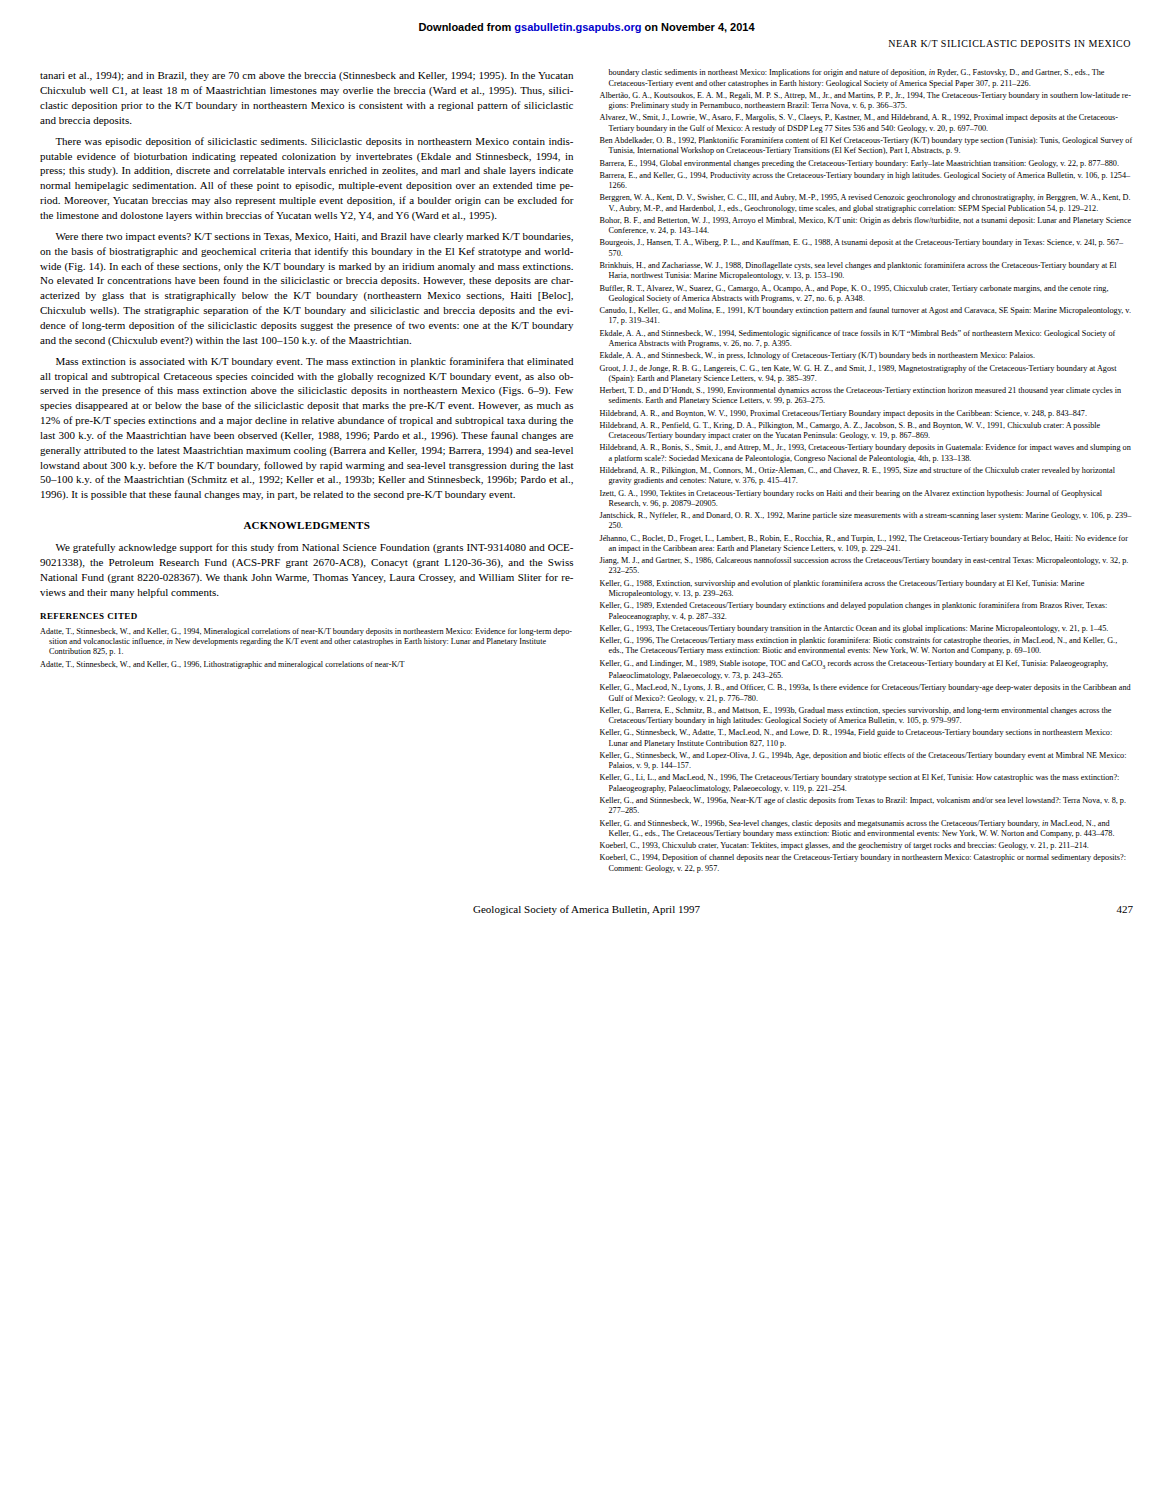Downloaded from gsabulletin.gsapubs.org on November 4, 2014
NEAR K/T SILICICLASTIC DEPOSITS IN MEXICO
tanari et al., 1994); and in Brazil, they are 70 cm above the breccia (Stinnesbeck and Keller, 1994; 1995). In the Yucatan Chicxulub well C1, at least 18 m of Maastrichtian limestones may overlie the breccia (Ward et al., 1995). Thus, siliciclastic deposition prior to the K/T boundary in northeastern Mexico is consistent with a regional pattern of siliciclastic and breccia deposits.
There was episodic deposition of siliciclastic sediments. Siliciclastic deposits in northeastern Mexico contain indisputable evidence of bioturbation indicating repeated colonization by invertebrates (Ekdale and Stinnesbeck, 1994, in press; this study). In addition, discrete and correlatable intervals enriched in zeolites, and marl and shale layers indicate normal hemipelagic sedimentation. All of these point to episodic, multiple-event deposition over an extended time period. Moreover, Yucatan breccias may also represent multiple event deposition, if a boulder origin can be excluded for the limestone and dolostone layers within breccias of Yucatan wells Y2, Y4, and Y6 (Ward et al., 1995).
Were there two impact events? K/T sections in Texas, Mexico, Haiti, and Brazil have clearly marked K/T boundaries, on the basis of biostratigraphic and geochemical criteria that identify this boundary in the El Kef stratotype and worldwide (Fig. 14). In each of these sections, only the K/T boundary is marked by an iridium anomaly and mass extinctions. No elevated Ir concentrations have been found in the siliciclastic or breccia deposits. However, these deposits are characterized by glass that is stratigraphically below the K/T boundary (northeastern Mexico sections, Haiti [Beloc], Chicxulub wells). The stratigraphic separation of the K/T boundary and siliciclastic and breccia deposits and the evidence of long-term deposition of the siliciclastic deposits suggest the presence of two events: one at the K/T boundary and the second (Chicxulub event?) within the last 100–150 k.y. of the Maastrichtian.
Mass extinction is associated with K/T boundary event. The mass extinction in planktic foraminifera that eliminated all tropical and subtropical Cretaceous species coincided with the globally recognized K/T boundary event, as also observed in the presence of this mass extinction above the siliciclastic deposits in northeastern Mexico (Figs. 6–9). Few species disappeared at or below the base of the siliciclastic deposit that marks the pre-K/T event. However, as much as 12% of pre-K/T species extinctions and a major decline in relative abundance of tropical and subtropical taxa during the last 300 k.y. of the Maastrichtian have been observed (Keller, 1988, 1996; Pardo et al., 1996). These faunal changes are generally attributed to the latest Maastrichtian maximum cooling (Barrera and Keller, 1994; Barrera, 1994) and sea-level lowstand about 300 k.y. before the K/T boundary, followed by rapid warming and sea-level transgression during the last 50–100 k.y. of the Maastrichtian (Schmitz et al., 1992; Keller et al., 1993b; Keller and Stinnesbeck, 1996b; Pardo et al., 1996). It is possible that these faunal changes may, in part, be related to the second pre-K/T boundary event.
ACKNOWLEDGMENTS
We gratefully acknowledge support for this study from National Science Foundation (grants INT-9314080 and OCE-9021338), the Petroleum Research Fund (ACS-PRF grant 2670-AC8), Conacyt (grant L120-36-36), and the Swiss National Fund (grant 8220-028367). We thank John Warme, Thomas Yancey, Laura Crossey, and William Sliter for reviews and their many helpful comments.
REFERENCES CITED
Adatte, T., Stinnesbeck, W., and Keller, G., 1994, Mineralogical correlations of near-K/T boundary deposits in northeastern Mexico: Evidence for long-term deposition and volcanoclastic influence, in New developments regarding the K/T event and other catastrophes in Earth history: Lunar and Planetary Institute Contribution 825, p. 1.
Adatte, T., Stinnesbeck, W., and Keller, G., 1996, Lithostratigraphic and mineralogical correlations of near-K/T
boundary clastic sediments in northeast Mexico: Implications for origin and nature of deposition, in Ryder, G., Fastovsky, D., and Gartner, S., eds., The Cretaceous-Tertiary event and other catastrophes in Earth history: Geological Society of America Special Paper 307, p. 211–226.
Albertão, G. A., Koutsoukos, E. A. M., Regali, M. P. S., Attrep, M., Jr., and Martins, P. P., Jr., 1994, The Cretaceous-Tertiary boundary in southern low-latitude regions: Preliminary study in Pernambuco, northeastern Brazil: Terra Nova, v. 6, p. 366–375.
Alvarez, W., Smit, J., Lowrie, W., Asaro, F., Margolis, S. V., Claeys, P., Kastner, M., and Hildebrand, A. R., 1992, Proximal impact deposits at the Cretaceous-Tertiary boundary in the Gulf of Mexico: A restudy of DSDP Leg 77 Sites 536 and 540: Geology, v. 20, p. 697–700.
Ben Abdelkader, O. B., 1992, Planktonific Foraminifera content of El Kef Cretaceous-Tertiary (K/T) boundary type section (Tunisia): Tunis, Geological Survey of Tunisia, International Workshop on Cretaceous-Tertiary Transitions (El Kef Section), Part I, Abstracts, p. 9.
Barrera, E., 1994, Global environmental changes preceding the Cretaceous-Tertiary boundary: Early–late Maastrichtian transition: Geology, v. 22, p. 877–880.
Barrera, E., and Keller, G., 1994, Productivity across the Cretaceous-Tertiary boundary in high latitudes. Geological Society of America Bulletin, v. 106, p. 1254–1266.
Berggren, W. A., Kent, D. V., Swisher, C. C., III, and Aubry, M.-P., 1995, A revised Cenozoic geochronology and chronostratigraphy, in Berggren, W. A., Kent, D. V., Aubry, M.-P., and Hardenbol, J., eds., Geochronology, time scales, and global stratigraphic correlation: SEPM Special Publication 54, p. 129–212.
Bohor, B. F., and Betterton, W. J., 1993, Arroyo el Mimbral, Mexico, K/T unit: Origin as debris flow/turbidite, not a tsunami deposit: Lunar and Planetary Science Conference, v. 24, p. 143–144.
Bourgeois, J., Hansen, T. A., Wiberg, P. L., and Kauffman, E. G., 1988, A tsunami deposit at the Cretaceous-Tertiary boundary in Texas: Science, v. 24l, p. 567–570.
Brinkhuis, H., and Zachariasse, W. J., 1988, Dinoflagellate cysts, sea level changes and planktonic foraminifera across the Cretaceous-Tertiary boundary at El Haria, northwest Tunisia: Marine Micropaleontology, v. 13, p. 153–190.
Buffler, R. T., Alvarez, W., Suarez, G., Camargo, A., Ocampo, A., and Pope, K. O., 1995, Chicxulub crater, Tertiary carbonate margins, and the cenote ring, Geological Society of America Abstracts with Programs, v. 27, no. 6, p. A348.
Canudo, I., Keller, G., and Molina, E., 1991, K/T boundary extinction pattern and faunal turnover at Agost and Caravaca, SE Spain: Marine Micropaleontology, v. 17, p. 319–341.
Ekdale, A. A., and Stinnesbeck, W., 1994, Sedimentologic significance of trace fossils in K/T “Mimbral Beds” of northeastern Mexico: Geological Society of America Abstracts with Programs, v. 26, no. 7, p. A395.
Ekdale, A. A., and Stinnesbeck, W., in press, Ichnology of Cretaceous-Tertiary (K/T) boundary beds in northeastern Mexico: Palaios.
Groot, J. J., de Jonge, R. B. G., Langereis, C. G., ten Kate, W. G. H. Z., and Smit, J., 1989, Magnetostratigraphy of the Cretaceous-Tertiary boundary at Agost (Spain): Earth and Planetary Science Letters, v. 94, p. 385–397.
Herbert, T. D., and D’Hondt, S., 1990, Environmental dynamics across the Cretaceous-Tertiary extinction horizon measured 21 thousand year climate cycles in sediments. Earth and Planetary Science Letters, v. 99, p. 263–275.
Hildebrand, A. R., and Boynton, W. V., 1990, Proximal Cretaceous/Tertiary Boundary impact deposits in the Caribbean: Science, v. 248, p. 843–847.
Hildebrand, A. R., Penfield, G. T., Kring, D. A., Pilkington, M., Camargo, A. Z., Jacobson, S. B., and Boynton, W. V., 1991, Chicxulub crater: A possible Cretaceous/Tertiary boundary impact crater on the Yucatan Peninsula: Geology, v. 19, p. 867–869.
Hildebrand, A. R., Bonis, S., Smit, J., and Attrep, M., Jr., 1993, Cretaceous-Tertiary boundary deposits in Guatemala: Evidence for impact waves and slumping on a platform scale?: Sociedad Mexicana de Paleontologia, Congreso Nacional de Paleontologia, 4th, p. 133–138.
Hildebrand, A. R., Pilkington, M., Connors, M., Ortiz-Aleman, C., and Chavez, R. E., 1995, Size and structure of the Chicxulub crater revealed by horizontal gravity gradients and cenotes: Nature, v. 376, p. 415–417.
Izett, G. A., 1990, Tektites in Cretaceous-Tertiary boundary rocks on Haiti and their bearing on the Alvarez extinction hypothesis: Journal of Geophysical Research, v. 96, p. 20879–20905.
Jantschick, R., Nyffeler, R., and Donard, O. R. X., 1992, Marine particle size measurements with a stream-scanning laser system: Marine Geology, v. 106, p. 239–250.
Jéhanno, C., Boclet, D., Froget, L., Lambert, B., Robin, E., Rocchia, R., and Turpin, L., 1992, The Cretaceous-Tertiary boundary at Beloc, Haiti: No evidence for an impact in the Caribbean area: Earth and Planetary Science Letters, v. 109, p. 229–241.
Jiang, M. J., and Gartner, S., 1986, Calcareous nannofossil succession across the Cretaceous/Tertiary boundary in east-central Texas: Micropaleontology, v. 32, p. 232–255.
Keller, G., 1988, Extinction, survivorship and evolution of planktic foraminifera across the Cretaceous/Tertiary boundary at El Kef, Tunisia: Marine Micropaleontology, v. 13, p. 239–263.
Keller, G., 1989, Extended Cretaceous/Tertiary boundary extinctions and delayed population changes in planktonic foraminifera from Brazos River, Texas: Paleoceanography, v. 4, p. 287–332.
Keller, G., 1993, The Cretaceous/Tertiary boundary transition in the Antarctic Ocean and its global implications: Marine Micropaleontology, v. 21, p. 1–45.
Keller, G., 1996, The Cretaceous/Tertiary mass extinction in planktic foraminifera: Biotic constraints for catastrophe theories, in MacLeod, N., and Keller, G., eds., The Cretaceous/Tertiary mass extinction: Biotic and environmental events: New York, W. W. Norton and Company, p. 69–100.
Keller, G., and Lindinger, M., 1989, Stable isotope, TOC and CaCO3 records across the Cretaceous-Tertiary boundary at El Kef, Tunisia: Palaeogeography, Palaeoclimatology, Palaeoecology, v. 73, p. 243–265.
Keller, G., MacLeod, N., Lyons, J. B., and Officer, C. B., 1993a, Is there evidence for Cretaceous/Tertiary boundary-age deep-water deposits in the Caribbean and Gulf of Mexico?: Geology, v. 21, p. 776–780.
Keller, G., Barrera, E., Schmitz, B., and Mattson, E., 1993b, Gradual mass extinction, species survivorship, and long-term environmental changes across the Cretaceous/Tertiary boundary in high latitudes: Geological Society of America Bulletin, v. 105, p. 979–997.
Keller, G., Stinnesbeck, W., Adatte, T., MacLeod, N., and Lowe, D. R., 1994a, Field guide to Cretaceous-Tertiary boundary sections in northeastern Mexico: Lunar and Planetary Institute Contribution 827, 110 p.
Keller, G., Stinnesbeck, W., and Lopez-Oliva, J. G., 1994b, Age, deposition and biotic effects of the Cretaceous/Tertiary boundary event at Mimbral NE Mexico: Palaios, v. 9, p. 144–157.
Keller, G., Li, L., and MacLeod, N., 1996, The Cretaceous/Tertiary boundary stratotype section at El Kef, Tunisia: How catastrophic was the mass extinction?: Palaeogeography, Palaeoclimatology, Palaeoecology, v. 119, p. 221–254.
Keller, G., and Stinnesbeck, W., 1996a, Near-K/T age of clastic deposits from Texas to Brazil: Impact, volcanism and/or sea level lowstand?: Terra Nova, v. 8, p. 277–285.
Keller, G. and Stinnesbeck, W., 1996b, Sea-level changes, clastic deposits and megatsunamis across the Cretaceous/Tertiary boundary, in MacLeod, N., and Keller, G., eds., The Cretaceous/Tertiary boundary mass extinction: Biotic and environmental events: New York, W. W. Norton and Company, p. 443–478.
Koeberl, C., 1993, Chicxulub crater, Yucatan: Tektites, impact glasses, and the geochemistry of target rocks and breccias: Geology, v. 21, p. 211–214.
Koeberl, C., 1994, Deposition of channel deposits near the Cretaceous-Tertiary boundary in northeastern Mexico: Catastrophic or normal sedimentary deposits?: Comment: Geology, v. 22, p. 957.
Geological Society of America Bulletin, April 1997 427